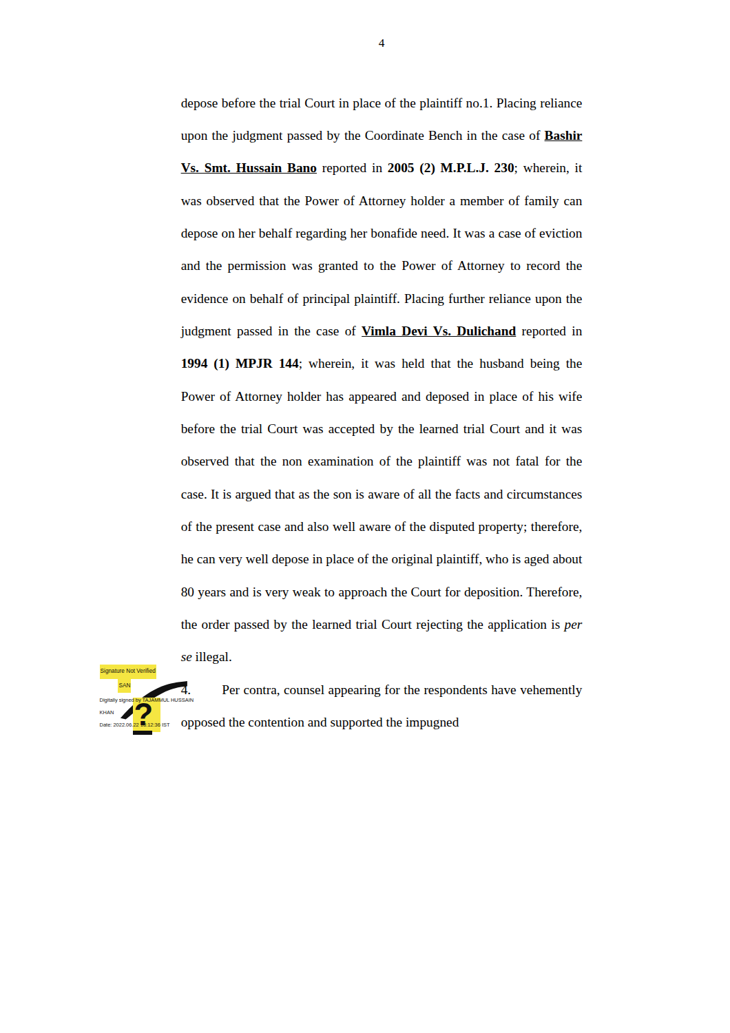4
depose before the trial Court in place of the plaintiff no.1. Placing reliance upon the judgment passed by the Coordinate Bench in the case of Bashir Vs. Smt. Hussain Bano reported in 2005 (2) M.P.L.J. 230; wherein, it was observed that the Power of Attorney holder a member of family can depose on her behalf regarding her bonafide need. It was a case of eviction and the permission was granted to the Power of Attorney to record the evidence on behalf of principal plaintiff. Placing further reliance upon the judgment passed in the case of Vimla Devi Vs. Dulichand reported in 1994 (1) MPJR 144; wherein, it was held that the husband being the Power of Attorney holder has appeared and deposed in place of his wife before the trial Court was accepted by the learned trial Court and it was observed that the non examination of the plaintiff was not fatal for the case. It is argued that as the son is aware of all the facts and circumstances of the present case and also well aware of the disputed property; therefore, he can very well depose in place of the original plaintiff, who is aged about 80 years and is very weak to approach the Court for deposition. Therefore, the order passed by the learned trial Court rejecting the application is per se illegal.
4. Per contra, counsel appearing for the respondents have vehemently opposed the contention and supported the impugned
?
Signature Not Verified
SAN
Digitally signed by TAJAMMUL HUSSAIN
KHAN
Date: 2022.06.22 18:12:36 IST